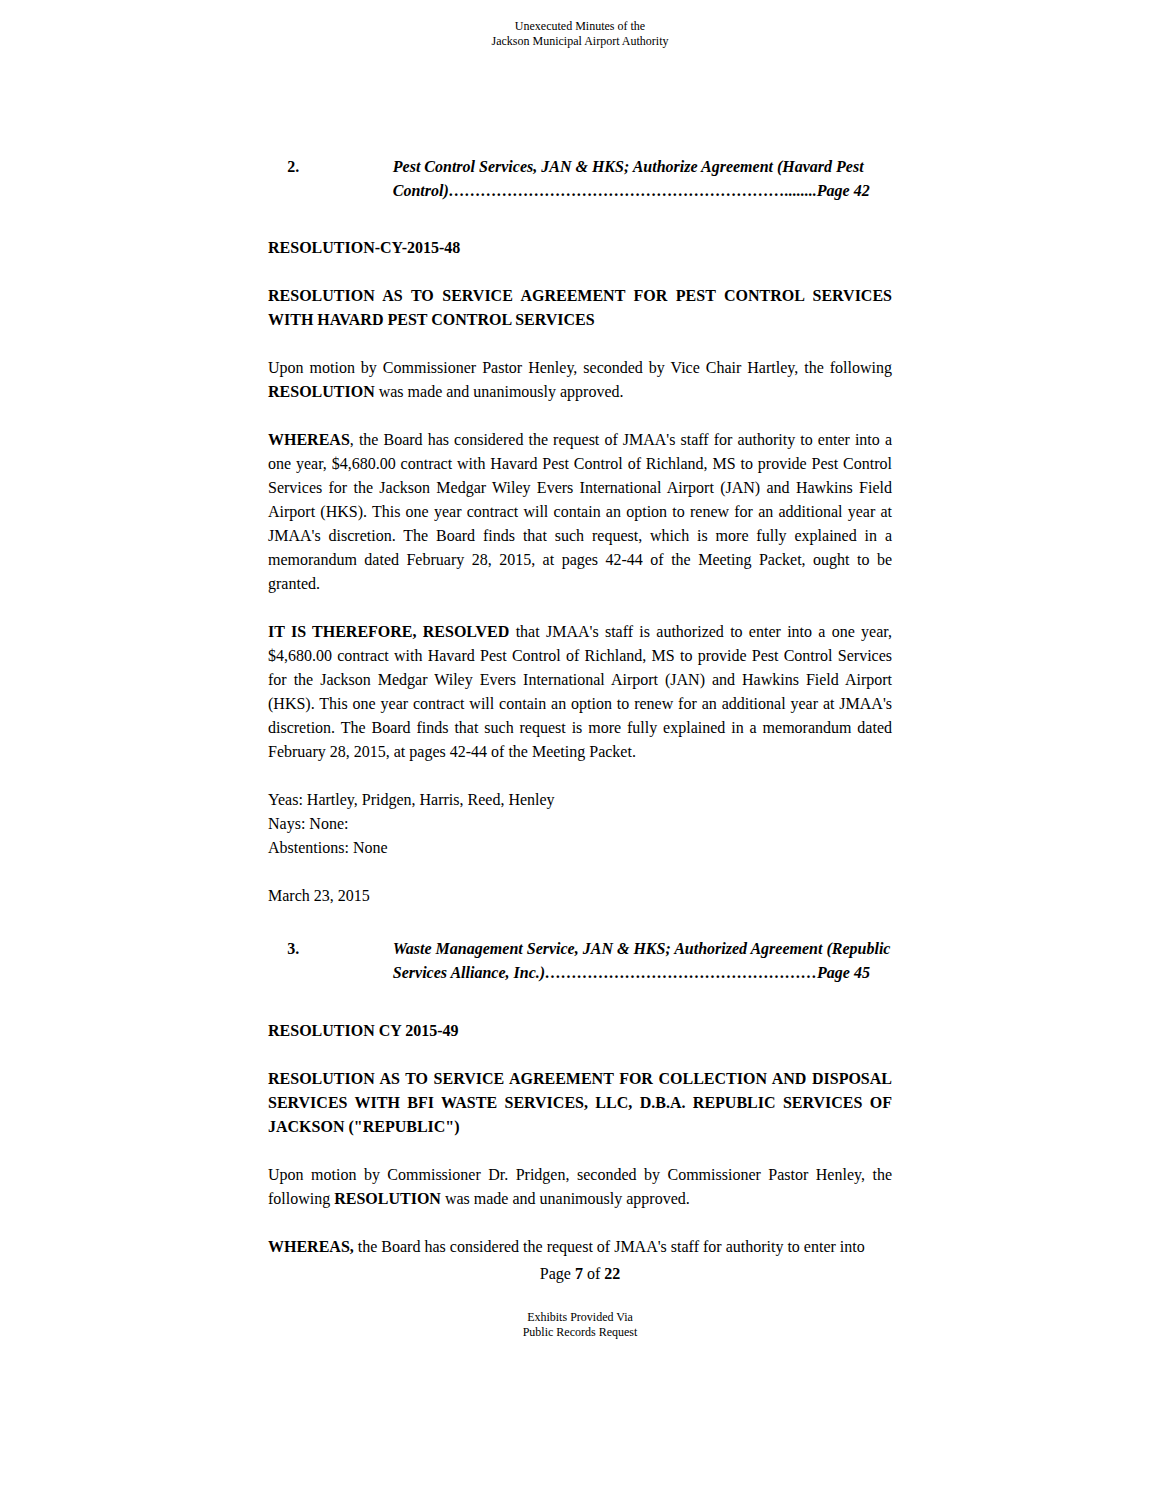Unexecuted Minutes of the
Jackson Municipal Airport Authority
2. Pest Control Services, JAN & HKS; Authorize Agreement (Havard Pest Control)………………………………………………………........Page 42
RESOLUTION-CY-2015-48
RESOLUTION AS TO SERVICE AGREEMENT FOR PEST CONTROL SERVICES WITH HAVARD PEST CONTROL SERVICES
Upon motion by Commissioner Pastor Henley, seconded by Vice Chair Hartley, the following RESOLUTION was made and unanimously approved.
WHEREAS, the Board has considered the request of JMAA's staff for authority to enter into a one year, $4,680.00 contract with Havard Pest Control of Richland, MS to provide Pest Control Services for the Jackson Medgar Wiley Evers International Airport (JAN) and Hawkins Field Airport (HKS). This one year contract will contain an option to renew for an additional year at JMAA's discretion. The Board finds that such request, which is more fully explained in a memorandum dated February 28, 2015, at pages 42-44 of the Meeting Packet, ought to be granted.
IT IS THEREFORE, RESOLVED that JMAA's staff is authorized to enter into a one year, $4,680.00 contract with Havard Pest Control of Richland, MS to provide Pest Control Services for the Jackson Medgar Wiley Evers International Airport (JAN) and Hawkins Field Airport (HKS). This one year contract will contain an option to renew for an additional year at JMAA's discretion. The Board finds that such request is more fully explained in a memorandum dated February 28, 2015, at pages 42-44 of the Meeting Packet.
Yeas: Hartley, Pridgen, Harris, Reed, Henley
Nays: None:
Abstentions: None
March 23, 2015
3. Waste Management Service, JAN & HKS; Authorized Agreement (Republic Services Alliance, Inc.)……………………………………………Page 45
RESOLUTION CY 2015-49
RESOLUTION AS TO SERVICE AGREEMENT FOR COLLECTION AND DISPOSAL SERVICES WITH BFI WASTE SERVICES, LLC, D.B.A. REPUBLIC SERVICES OF JACKSON ("REPUBLIC")
Upon motion by Commissioner Dr. Pridgen, seconded by Commissioner Pastor Henley, the following RESOLUTION was made and unanimously approved.
WHEREAS, the Board has considered the request of JMAA's staff for authority to enter into
Page 7 of 22
Exhibits Provided Via
Public Records Request